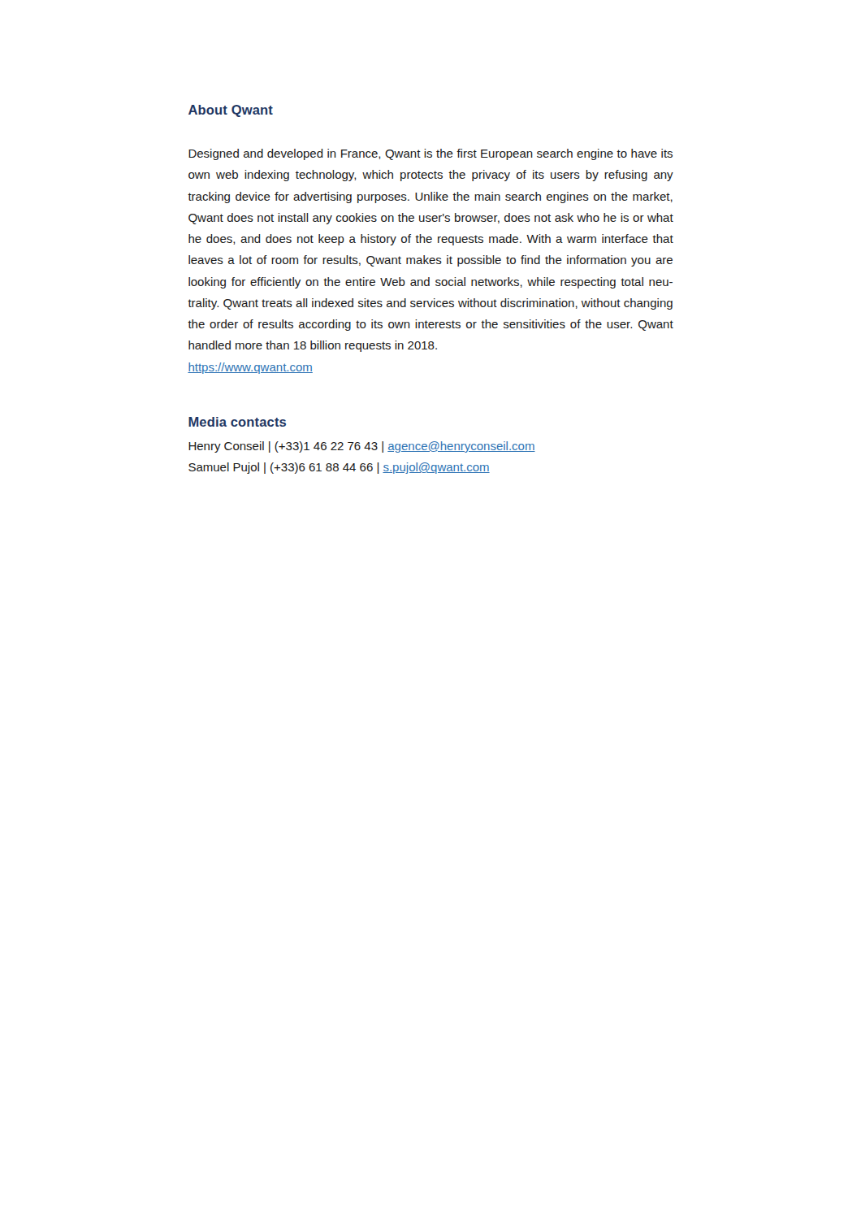About Qwant
Designed and developed in France, Qwant is the first European search engine to have its own web indexing technology, which protects the privacy of its users by refusing any tracking device for advertising purposes. Unlike the main search engines on the market, Qwant does not install any cookies on the user's browser, does not ask who he is or what he does, and does not keep a history of the requests made. With a warm interface that leaves a lot of room for results, Qwant makes it possible to find the information you are looking for efficiently on the entire Web and social networks, while respecting total neutrality. Qwant treats all indexed sites and services without discrimination, without changing the order of results according to its own interests or the sensitivities of the user. Qwant handled more than 18 billion requests in 2018.
https://www.qwant.com
Media contacts
Henry Conseil | (+33)1 46 22 76 43 | agence@henryconseil.com
Samuel Pujol | (+33)6 61 88 44 66 | s.pujol@qwant.com